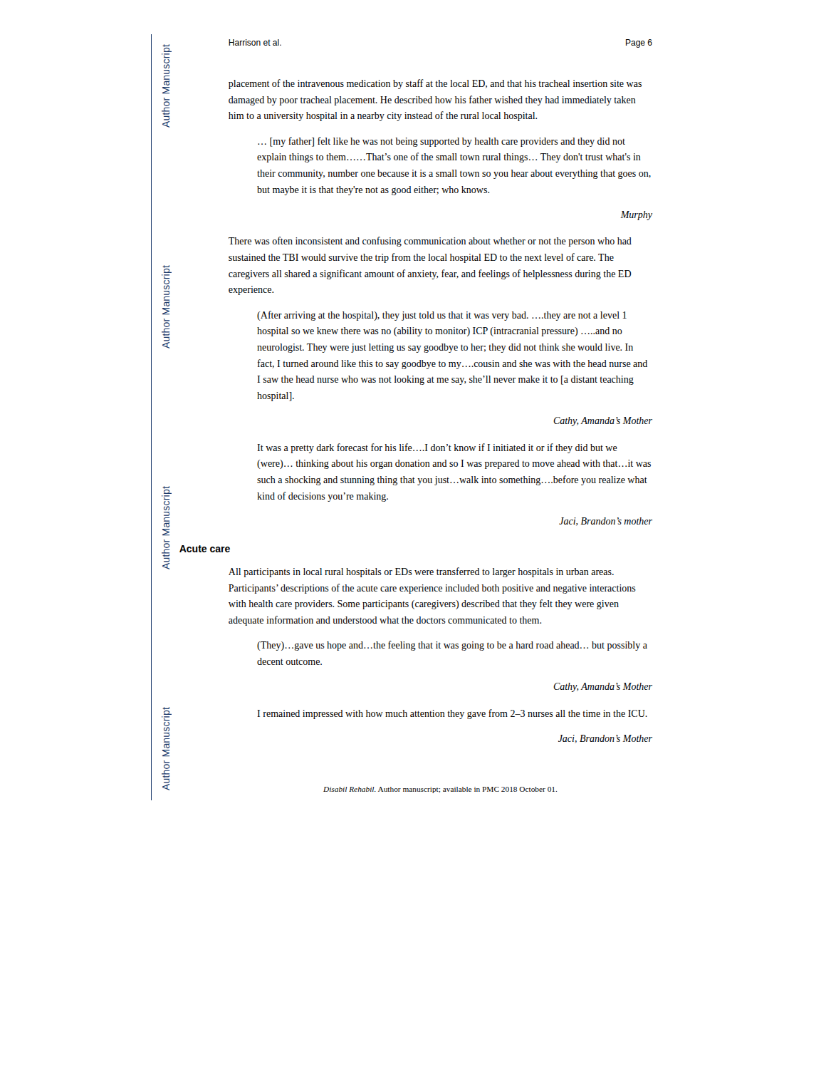Author Manuscript Author Manuscript Author Manuscript Author Manuscript
Harrison et al.
Page 6
placement of the intravenous medication by staff at the local ED, and that his tracheal insertion site was damaged by poor tracheal placement. He described how his father wished they had immediately taken him to a university hospital in a nearby city instead of the rural local hospital.
… [my father] felt like he was not being supported by health care providers and they did not explain things to them……That’s one of the small town rural things… They don't trust what's in their community, number one because it is a small town so you hear about everything that goes on, but maybe it is that they're not as good either; who knows.
Murphy
There was often inconsistent and confusing communication about whether or not the person who had sustained the TBI would survive the trip from the local hospital ED to the next level of care. The caregivers all shared a significant amount of anxiety, fear, and feelings of helplessness during the ED experience.
(After arriving at the hospital), they just told us that it was very bad. ….they are not a level 1 hospital so we knew there was no (ability to monitor) ICP (intracranial pressure) …..and no neurologist. They were just letting us say goodbye to her; they did not think she would live. In fact, I turned around like this to say goodbye to my….cousin and she was with the head nurse and I saw the head nurse who was not looking at me say, she’ll never make it to [a distant teaching hospital].
Cathy, Amanda’s Mother
It was a pretty dark forecast for his life….I don’t know if I initiated it or if they did but we (were)… thinking about his organ donation and so I was prepared to move ahead with that…it was such a shocking and stunning thing that you just…walk into something….before you realize what kind of decisions you’re making.
Jaci, Brandon’s mother
Acute care
All participants in local rural hospitals or EDs were transferred to larger hospitals in urban areas. Participants’ descriptions of the acute care experience included both positive and negative interactions with health care providers. Some participants (caregivers) described that they felt they were given adequate information and understood what the doctors communicated to them.
(They)…gave us hope and…the feeling that it was going to be a hard road ahead… but possibly a decent outcome.
Cathy, Amanda’s Mother
I remained impressed with how much attention they gave from 2–3 nurses all the time in the ICU.
Jaci, Brandon’s Mother
Disabil Rehabil. Author manuscript; available in PMC 2018 October 01.